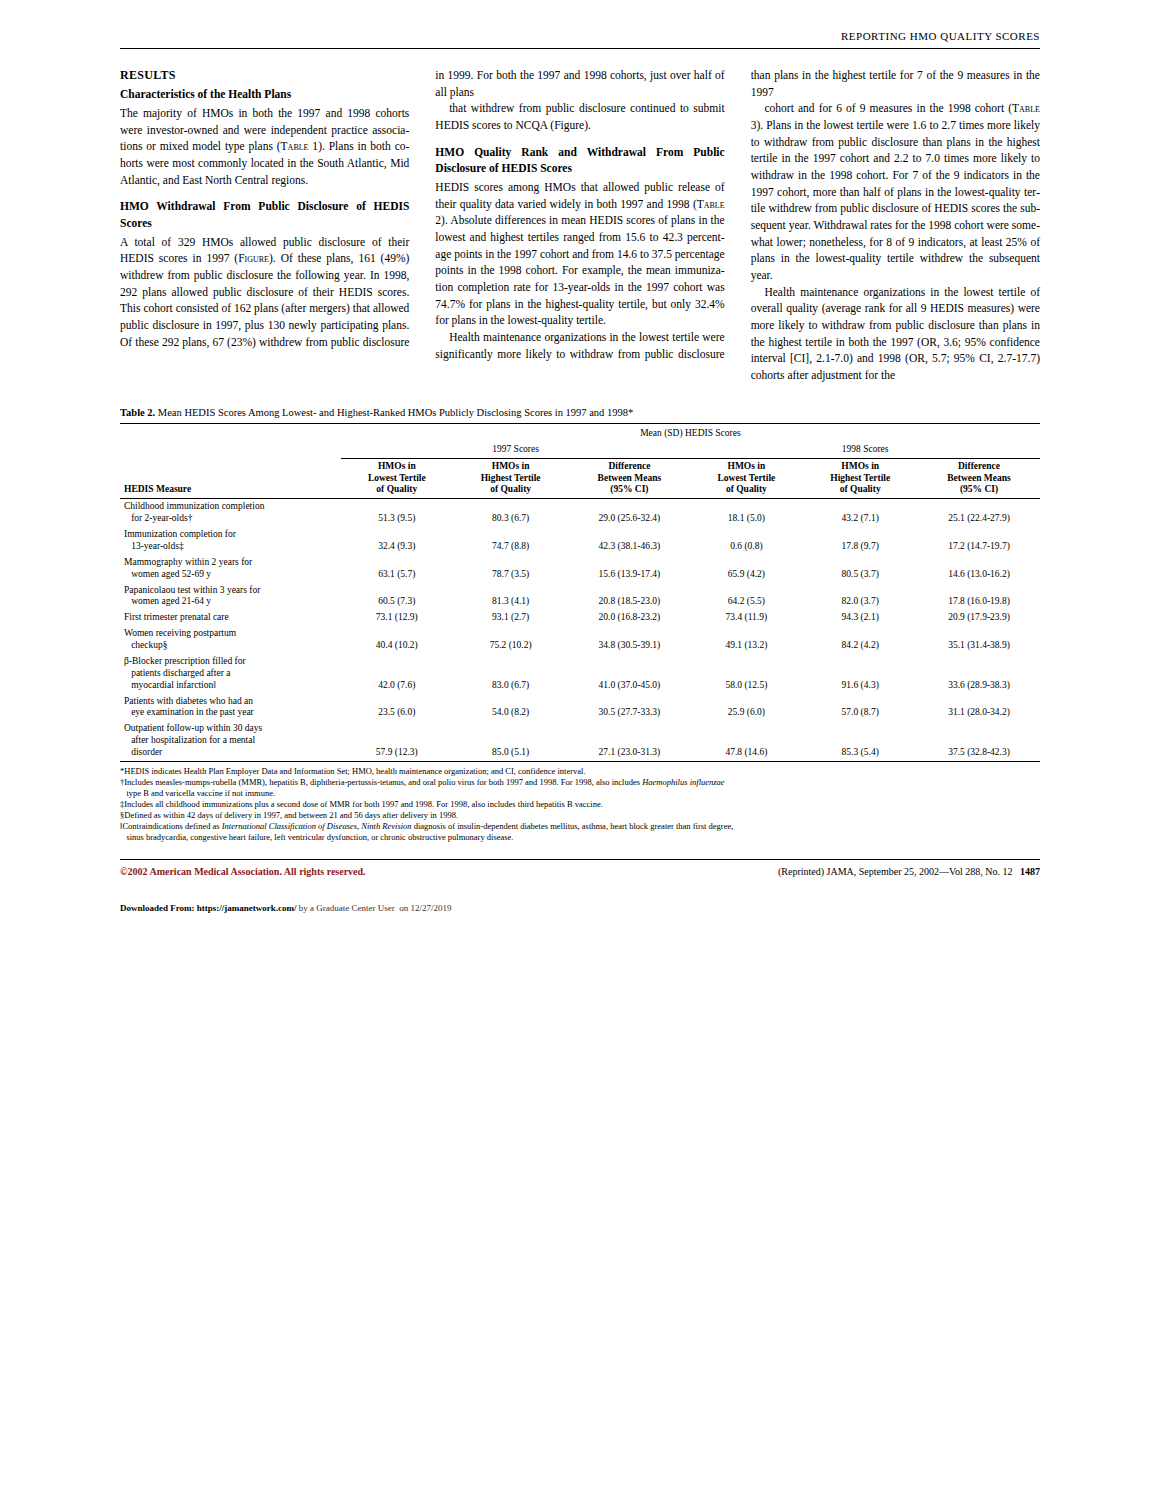REPORTING HMO QUALITY SCORES
RESULTS
Characteristics of the Health Plans
The majority of HMOs in both the 1997 and 1998 cohorts were investor-owned and were independent practice associations or mixed model type plans (Table 1). Plans in both cohorts were most commonly located in the South Atlantic, Mid Atlantic, and East North Central regions.
HMO Withdrawal From Public Disclosure of HEDIS Scores
A total of 329 HMOs allowed public disclosure of their HEDIS scores in 1997 (Figure). Of these plans, 161 (49%) withdrew from public disclosure the following year. In 1998, 292 plans allowed public disclosure of their HEDIS scores. This cohort consisted of 162 plans (after mergers) that allowed public disclosure in 1997, plus 130 newly participating plans. Of these 292 plans, 67 (23%) withdrew from public disclosure in 1999. For both the 1997 and 1998 cohorts, just over half of all plans
that withdrew from public disclosure continued to submit HEDIS scores to NCQA (Figure).
HMO Quality Rank and Withdrawal From Public Disclosure of HEDIS Scores
HEDIS scores among HMOs that allowed public release of their quality data varied widely in both 1997 and 1998 (Table 2). Absolute differences in mean HEDIS scores of plans in the lowest and highest tertiles ranged from 15.6 to 42.3 percentage points in the 1997 cohort and from 14.6 to 37.5 percentage points in the 1998 cohort. For example, the mean immunization completion rate for 13-year-olds in the 1997 cohort was 74.7% for plans in the highest-quality tertile, but only 32.4% for plans in the lowest-quality tertile.
Health maintenance organizations in the lowest tertile were significantly more likely to withdraw from public disclosure than plans in the highest tertile for 7 of the 9 measures in the 1997
cohort and for 6 of 9 measures in the 1998 cohort (Table 3). Plans in the lowest tertile were 1.6 to 2.7 times more likely to withdraw from public disclosure than plans in the highest tertile in the 1997 cohort and 2.2 to 7.0 times more likely to withdraw in the 1998 cohort. For 7 of the 9 indicators in the 1997 cohort, more than half of plans in the lowest-quality tertile withdrew from public disclosure of HEDIS scores the subsequent year. Withdrawal rates for the 1998 cohort were somewhat lower; nonetheless, for 8 of 9 indicators, at least 25% of plans in the lowest-quality tertile withdrew the subsequent year.
Health maintenance organizations in the lowest tertile of overall quality (average rank for all 9 HEDIS measures) were more likely to withdraw from public disclosure than plans in the highest tertile in both the 1997 (OR, 3.6; 95% confidence interval [CI], 2.1-7.0) and 1998 (OR, 5.7; 95% CI, 2.7-17.7) cohorts after adjustment for the
Table 2. Mean HEDIS Scores Among Lowest- and Highest-Ranked HMOs Publicly Disclosing Scores in 1997 and 1998*
| | Mean (SD) HEDIS Scores |
| --- | --- |
| | 1997 Scores | 1998 Scores |
| HEDIS Measure | HMOs in Lowest Tertile of Quality | HMOs in Highest Tertile of Quality | Difference Between Means (95% CI) | HMOs in Lowest Tertile of Quality | HMOs in Highest Tertile of Quality | Difference Between Means (95% CI) |
| Childhood immunization completion for 2-year-olds† | 51.3 (9.5) | 80.3 (6.7) | 29.0 (25.6-32.4) | 18.1 (5.0) | 43.2 (7.1) | 25.1 (22.4-27.9) |
| Immunization completion for 13-year-olds‡ | 32.4 (9.3) | 74.7 (8.8) | 42.3 (38.1-46.3) | 0.6 (0.8) | 17.8 (9.7) | 17.2 (14.7-19.7) |
| Mammography within 2 years for women aged 52-69 y | 63.1 (5.7) | 78.7 (3.5) | 15.6 (13.9-17.4) | 65.9 (4.2) | 80.5 (3.7) | 14.6 (13.0-16.2) |
| Papanicolaou test within 3 years for women aged 21-64 y | 60.5 (7.3) | 81.3 (4.1) | 20.8 (18.5-23.0) | 64.2 (5.5) | 82.0 (3.7) | 17.8 (16.0-19.8) |
| First trimester prenatal care | 73.1 (12.9) | 93.1 (2.7) | 20.0 (16.8-23.2) | 73.4 (11.9) | 94.3 (2.1) | 20.9 (17.9-23.9) |
| Women receiving postpartum checkup§ | 40.4 (10.2) | 75.2 (10.2) | 34.8 (30.5-39.1) | 49.1 (13.2) | 84.2 (4.2) | 35.1 (31.4-38.9) |
| β-Blocker prescription filled for patients discharged after a myocardial infarction‖ | 42.0 (7.6) | 83.0 (6.7) | 41.0 (37.0-45.0) | 58.0 (12.5) | 91.6 (4.3) | 33.6 (28.9-38.3) |
| Patients with diabetes who had an eye examination in the past year | 23.5 (6.0) | 54.0 (8.2) | 30.5 (27.7-33.3) | 25.9 (6.0) | 57.0 (8.7) | 31.1 (28.0-34.2) |
| Outpatient follow-up within 30 days after hospitalization for a mental disorder | 57.9 (12.3) | 85.0 (5.1) | 27.1 (23.0-31.3) | 47.8 (14.6) | 85.3 (5.4) | 37.5 (32.8-42.3) |
*HEDIS indicates Health Plan Employer Data and Information Set; HMO, health maintenance organization; and CI, confidence interval.
†Includes measles-mumps-rubella (MMR), hepatitis B, diphtheria-pertussis-tetanus, and oral polio virus for both 1997 and 1998. For 1998, also includes Haemophilus influenzae
type B and varicella vaccine if not immune.
‡Includes all childhood immunizations plus a second dose of MMR for both 1997 and 1998. For 1998, also includes third hepatitis B vaccine.
§Defined as within 42 days of delivery in 1997, and between 21 and 56 days after delivery in 1998.
‖Contraindications defined as International Classification of Diseases, Ninth Revision diagnosis of insulin-dependent diabetes mellitus, asthma, heart block greater than first degree,
sinus bradycardia, congestive heart failure, left ventricular dysfunction, or chronic obstructive pulmonary disease.
©2002 American Medical Association. All rights reserved.
(Reprinted) JAMA, September 25, 2002—Vol 288, No. 12 1487
Downloaded From: https://jamanetwork.com/ by a Graduate Center User on 12/27/2019